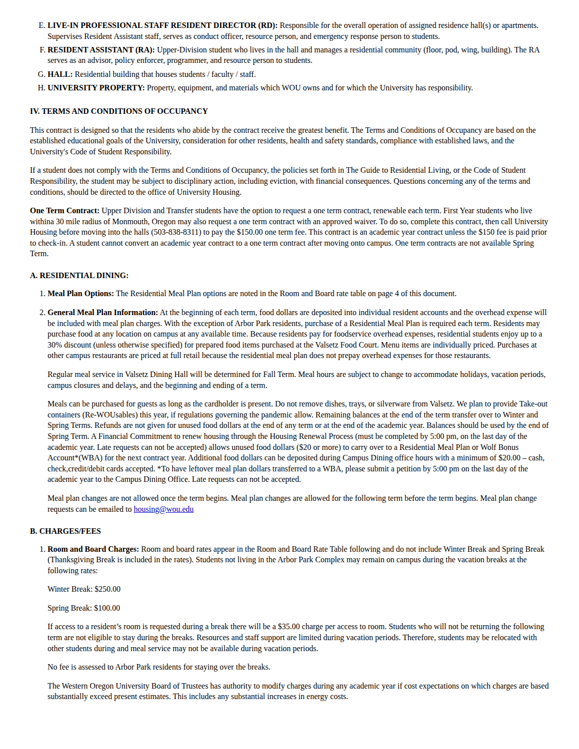LIVE-IN PROFESSIONAL STAFF RESIDENT DIRECTOR (RD): Responsible for the overall operation of assigned residence hall(s) or apartments. Supervises Resident Assistant staff, serves as conduct officer, resource person, and emergency response person to students.
RESIDENT ASSISTANT (RA): Upper-Division student who lives in the hall and manages a residential community (floor, pod, wing, building). The RA serves as an advisor, policy enforcer, programmer, and resource person to students.
HALL: Residential building that houses students / faculty / staff.
UNIVERSITY PROPERTY: Property, equipment, and materials which WOU owns and for which the University has responsibility.
IV. TERMS AND CONDITIONS OF OCCUPANCY
This contract is designed so that the residents who abide by the contract receive the greatest benefit. The Terms and Conditions of Occupancy are based on the established educational goals of the University, consideration for other residents, health and safety standards, compliance with established laws, and the University's Code of Student Responsibility.
If a student does not comply with the Terms and Conditions of Occupancy, the policies set forth in The Guide to Residential Living, or the Code of Student Responsibility, the student may be subject to disciplinary action, including eviction, with financial consequences. Questions concerning any of the terms and conditions, should be directed to the office of University Housing.
One Term Contract: Upper Division and Transfer students have the option to request a one term contract, renewable each term. First Year students who live withina 30 mile radius of Monmouth, Oregon may also request a one term contract with an approved waiver. To do so, complete this contract, then call University Housing before moving into the halls (503-838-8311) to pay the $150.00 one term fee. This contract is an academic year contract unless the $150 fee is paid prior to check-in. A student cannot convert an academic year contract to a one term contract after moving onto campus. One term contracts are not available Spring Term.
A. RESIDENTIAL DINING:
Meal Plan Options: The Residential Meal Plan options are noted in the Room and Board rate table on page 4 of this document.
General Meal Plan Information: At the beginning of each term, food dollars are deposited into individual resident accounts and the overhead expense will be included with meal plan charges. With the exception of Arbor Park residents, purchase of a Residential Meal Plan is required each term. Residents may purchase food at any location on campus at any available time. Because residents pay for foodservice overhead expenses, residential students enjoy up to a 30% discount (unless otherwise specified) for prepared food items purchased at the Valsetz Food Court. Menu items are individually priced. Purchases at other campus restaurants are priced at full retail because the residential meal plan does not prepay overhead expenses for those restaurants.
Regular meal service in Valsetz Dining Hall will be determined for Fall Term. Meal hours are subject to change to accommodate holidays, vacation periods, campus closures and delays, and the beginning and ending of a term.
Meals can be purchased for guests as long as the cardholder is present. Do not remove dishes, trays, or silverware from Valsetz. We plan to provide Take-out containers (Re-WOUsables) this year, if regulations governing the pandemic allow. Remaining balances at the end of the term transfer over to Winter and Spring Terms. Refunds are not given for unused food dollars at the end of any term or at the end of the academic year. Balances should be used by the end of Spring Term. A Financial Commitment to renew housing through the Housing Renewal Process (must be completed by 5:00 pm, on the last day of the academic year. Late requests can not be accepted) allows unused food dollars ($20 or more) to carry over to a Residential Meal Plan or Wolf Bonus Account*(WBA) for the next contract year. Additional food dollars can be deposited during Campus Dining office hours with a minimum of $20.00 – cash, check,credit/debit cards accepted. *To have leftover meal plan dollars transferred to a WBA, please submit a petition by 5:00 pm on the last day of the academic year to the Campus Dining Office. Late requests can not be accepted.
Meal plan changes are not allowed once the term begins. Meal plan changes are allowed for the following term before the term begins. Meal plan change requests can be emailed to housing@wou.edu
B. CHARGES/FEES
Room and Board Charges: Room and board rates appear in the Room and Board Rate Table following and do not include Winter Break and Spring Break (Thanksgiving Break is included in the rates). Students not living in the Arbor Park Complex may remain on campus during the vacation breaks at the following rates:
Winter Break: $250.00
Spring Break: $100.00
If access to a resident’s room is requested during a break there will be a $35.00 charge per access to room. Students who will not be returning the following term are not eligible to stay during the breaks. Resources and staff support are limited during vacation periods. Therefore, students may be relocated with other students during and meal service may not be available during vacation periods.
No fee is assessed to Arbor Park residents for staying over the breaks.
The Western Oregon University Board of Trustees has authority to modify charges during any academic year if cost expectations on which charges are based substantially exceed present estimates. This includes any substantial increases in energy costs.